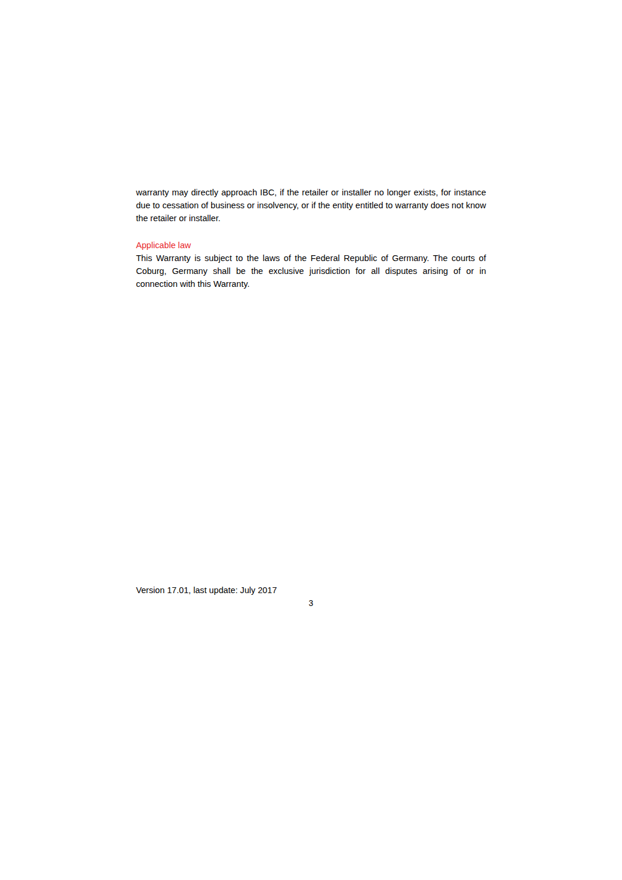warranty may directly approach IBC, if the retailer or installer no longer exists, for instance due to cessation of business or insolvency, or if the entity entitled to warranty does not know the retailer or installer.
Applicable law
This Warranty is subject to the laws of the Federal Republic of Germany. The courts of Coburg, Germany shall be the exclusive jurisdiction for all disputes arising of or in connection with this Warranty.
Version 17.01, last update: July 2017
3